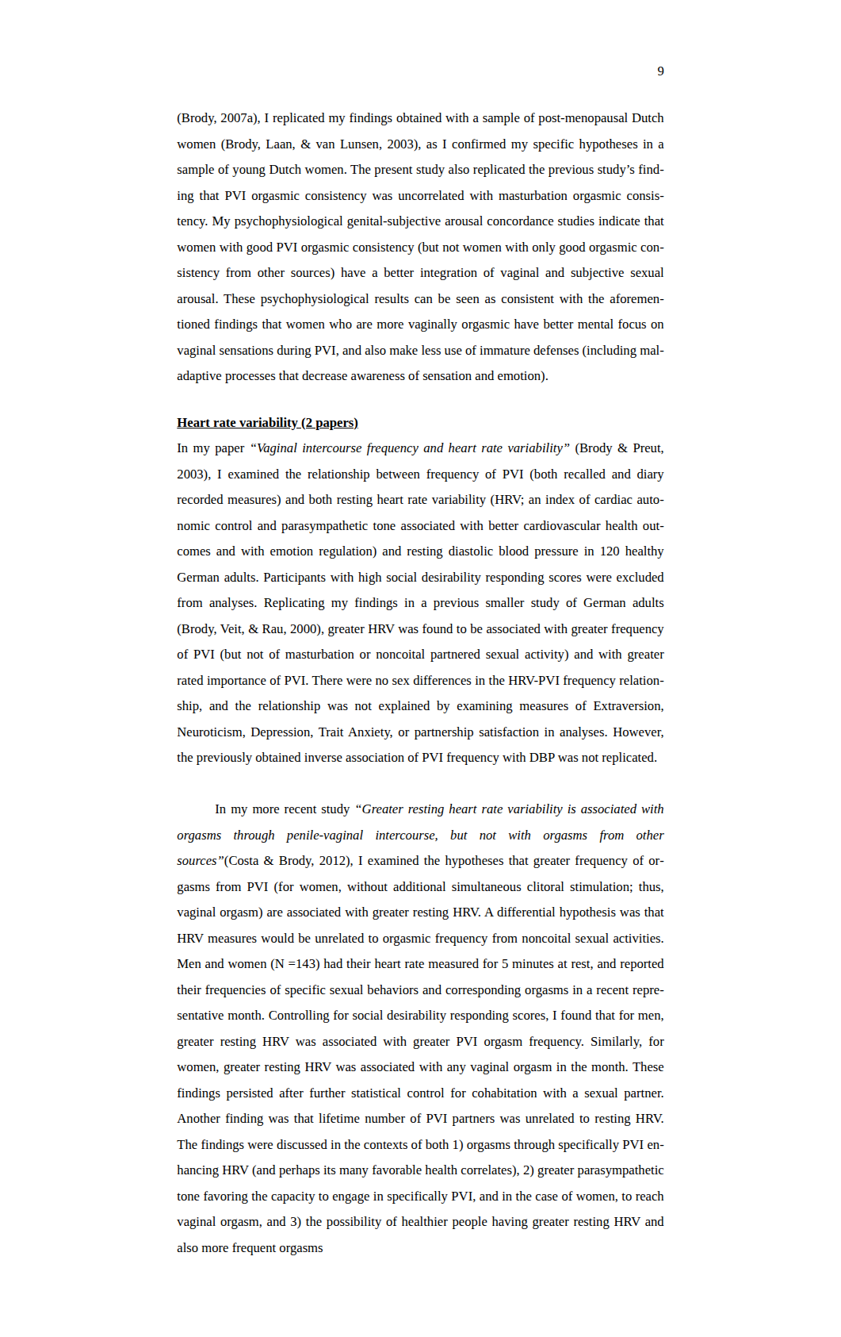9
(Brody, 2007a), I replicated my findings obtained with a sample of post-menopausal Dutch women (Brody, Laan, & van Lunsen, 2003), as I confirmed my specific hypotheses in a sample of young Dutch women. The present study also replicated the previous study’s finding that PVI orgasmic consistency was uncorrelated with masturbation orgasmic consistency. My psychophysiological genital-subjective arousal concordance studies indicate that women with good PVI orgasmic consistency (but not women with only good orgasmic consistency from other sources) have a better integration of vaginal and subjective sexual arousal. These psychophysiological results can be seen as consistent with the aforementioned findings that women who are more vaginally orgasmic have better mental focus on vaginal sensations during PVI, and also make less use of immature defenses (including maladaptive processes that decrease awareness of sensation and emotion).
Heart rate variability (2 papers)
In my paper “Vaginal intercourse frequency and heart rate variability” (Brody & Preut, 2003), I examined the relationship between frequency of PVI (both recalled and diary recorded measures) and both resting heart rate variability (HRV; an index of cardiac autonomic control and parasympathetic tone associated with better cardiovascular health outcomes and with emotion regulation) and resting diastolic blood pressure in 120 healthy German adults. Participants with high social desirability responding scores were excluded from analyses. Replicating my findings in a previous smaller study of German adults (Brody, Veit, & Rau, 2000), greater HRV was found to be associated with greater frequency of PVI (but not of masturbation or noncoital partnered sexual activity) and with greater rated importance of PVI. There were no sex differences in the HRV-PVI frequency relationship, and the relationship was not explained by examining measures of Extraversion, Neuroticism, Depression, Trait Anxiety, or partnership satisfaction in analyses. However, the previously obtained inverse association of PVI frequency with DBP was not replicated.
In my more recent study “Greater resting heart rate variability is associated with orgasms through penile-vaginal intercourse, but not with orgasms from other sources”(Costa & Brody, 2012), I examined the hypotheses that greater frequency of orgasms from PVI (for women, without additional simultaneous clitoral stimulation; thus, vaginal orgasm) are associated with greater resting HRV. A differential hypothesis was that HRV measures would be unrelated to orgasmic frequency from noncoital sexual activities. Men and women (N =143) had their heart rate measured for 5 minutes at rest, and reported their frequencies of specific sexual behaviors and corresponding orgasms in a recent representative month. Controlling for social desirability responding scores, I found that for men, greater resting HRV was associated with greater PVI orgasm frequency. Similarly, for women, greater resting HRV was associated with any vaginal orgasm in the month. These findings persisted after further statistical control for cohabitation with a sexual partner. Another finding was that lifetime number of PVI partners was unrelated to resting HRV. The findings were discussed in the contexts of both 1) orgasms through specifically PVI enhancing HRV (and perhaps its many favorable health correlates), 2) greater parasympathetic tone favoring the capacity to engage in specifically PVI, and in the case of women, to reach vaginal orgasm, and 3) the possibility of healthier people having greater resting HRV and also more frequent orgasms